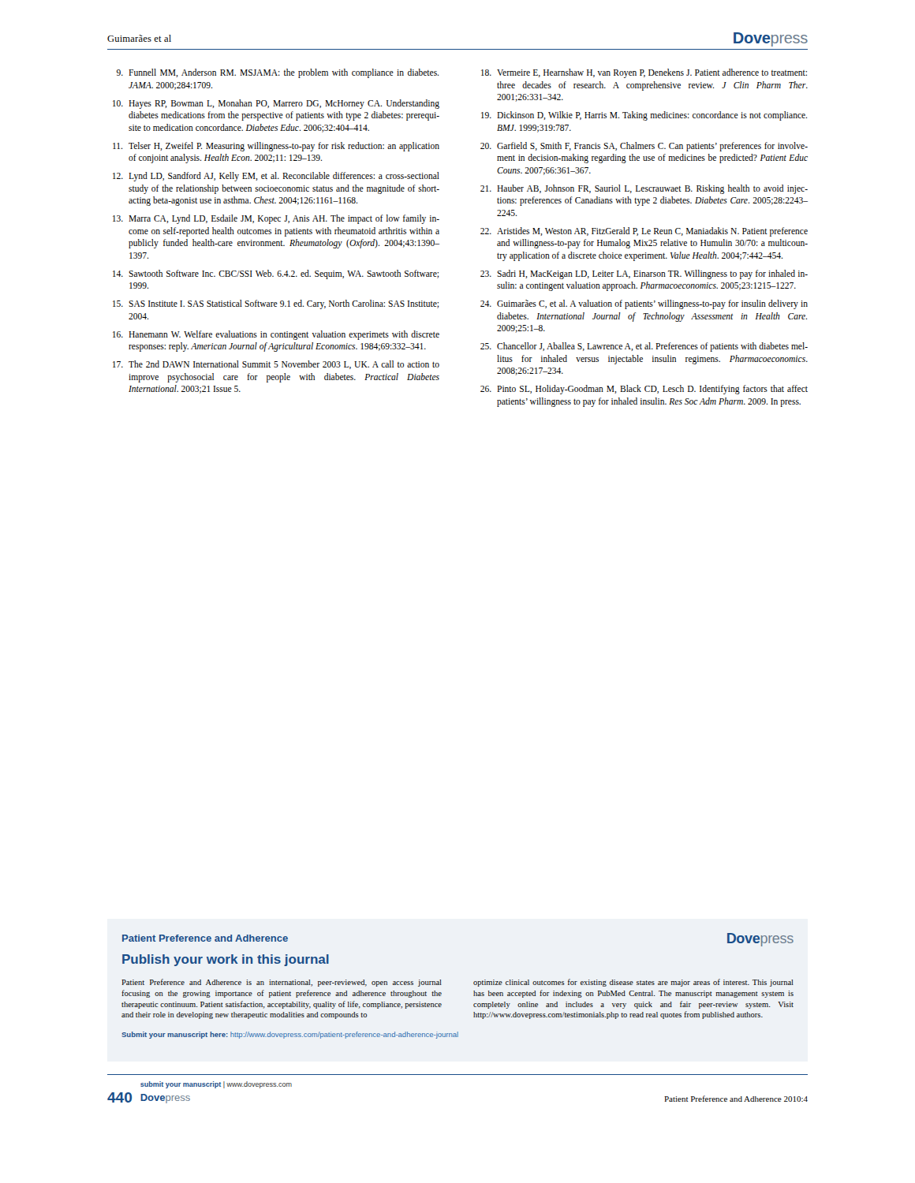Guimarães et al
Dove press
9. Funnell MM, Anderson RM. MSJAMA: the problem with compliance in diabetes. JAMA. 2000;284:1709.
10. Hayes RP, Bowman L, Monahan PO, Marrero DG, McHorney CA. Understanding diabetes medications from the perspective of patients with type 2 diabetes: prerequisite to medication concordance. Diabetes Educ. 2006;32:404–414.
11. Telser H, Zweifel P. Measuring willingness-to-pay for risk reduction: an application of conjoint analysis. Health Econ. 2002;11: 129–139.
12. Lynd LD, Sandford AJ, Kelly EM, et al. Reconcilable differences: a cross-sectional study of the relationship between socioeconomic status and the magnitude of short-acting beta-agonist use in asthma. Chest. 2004;126:1161–1168.
13. Marra CA, Lynd LD, Esdaile JM, Kopec J, Anis AH. The impact of low family income on self-reported health outcomes in patients with rheumatoid arthritis within a publicly funded health-care environment. Rheumatology (Oxford). 2004;43:1390–1397.
14. Sawtooth Software Inc. CBC/SSI Web. 6.4.2. ed. Sequim, WA. Sawtooth Software; 1999.
15. SAS Institute I. SAS Statistical Software 9.1 ed. Cary, North Carolina: SAS Institute; 2004.
16. Hanemann W. Welfare evaluations in contingent valuation experimets with discrete responses: reply. American Journal of Agricultural Economics. 1984;69:332–341.
17. The 2nd DAWN International Summit 5 November 2003 L, UK. A call to action to improve psychosocial care for people with diabetes. Practical Diabetes International. 2003;21 Issue 5.
18. Vermeire E, Hearnshaw H, van Royen P, Denekens J. Patient adherence to treatment: three decades of research. A comprehensive review. J Clin Pharm Ther. 2001;26:331–342.
19. Dickinson D, Wilkie P, Harris M. Taking medicines: concordance is not compliance. BMJ. 1999;319:787.
20. Garfield S, Smith F, Francis SA, Chalmers C. Can patients’ preferences for involvement in decision-making regarding the use of medicines be predicted? Patient Educ Couns. 2007;66:361–367.
21. Hauber AB, Johnson FR, Sauriol L, Lescrauwaet B. Risking health to avoid injections: preferences of Canadians with type 2 diabetes. Diabetes Care. 2005;28:2243–2245.
22. Aristides M, Weston AR, FitzGerald P, Le Reun C, Maniadakis N. Patient preference and willingness-to-pay for Humalog Mix25 relative to Humulin 30/70: a multicountry application of a discrete choice experiment. Value Health. 2004;7:442–454.
23. Sadri H, MacKeigan LD, Leiter LA, Einarson TR. Willingness to pay for inhaled insulin: a contingent valuation approach. Pharmacoeconomics. 2005;23:1215–1227.
24. Guimarães C, et al. A valuation of patients’ willingness-to-pay for insulin delivery in diabetes. International Journal of Technology Assessment in Health Care. 2009;25:1–8.
25. Chancellor J, Aballea S, Lawrence A, et al. Preferences of patients with diabetes mellitus for inhaled versus injectable insulin regimens. Pharmacoeconomics. 2008;26:217–234.
26. Pinto SL, Holiday-Goodman M, Black CD, Lesch D. Identifying factors that affect patients’ willingness to pay for inhaled insulin. Res Soc Adm Pharm. 2009. In press.
Patient Preference and Adherence
Dove press
Publish your work in this journal
Patient Preference and Adherence is an international, peer-reviewed, open access journal focusing on the growing importance of patient preference and adherence throughout the therapeutic continuum. Patient satisfaction, acceptability, quality of life, compliance, persistence and their role in developing new therapeutic modalities and compounds to
optimize clinical outcomes for existing disease states are major areas of interest. This journal has been accepted for indexing on PubMed Central. The manuscript management system is completely online and includes a very quick and fair peer-review system. Visit http://www.dovepress.com/testimonials.php to read real quotes from published authors.
Submit your manuscript here: http://www.dovepress.com/patient-preference-and-adherence-journal
440
submit your manuscript | www.dovepress.com
Dove press
Patient Preference and Adherence 2010:4